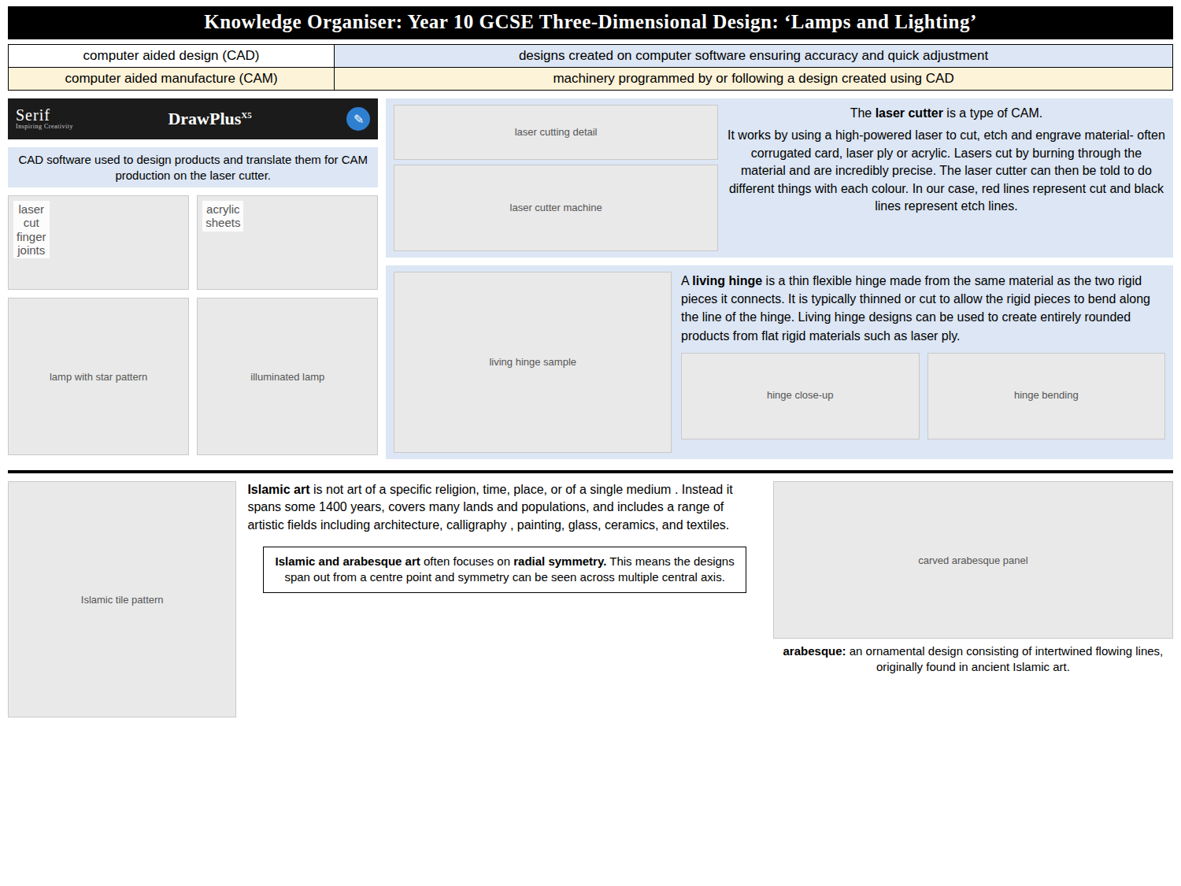Knowledge Organiser: Year 10 GCSE Three-Dimensional Design: ‘Lamps and Lighting’
| computer aided design (CAD) | designs created on computer software ensuring accuracy and quick adjustment |
| computer aided manufacture (CAM) | machinery programmed by or following a design created using CAD |
Serif
Inspiring Creativity
DrawPlusX5
✎
CAD software used to design products and translate them for CAM production on the laser cutter.
laser
cut
finger
joints
acrylic
sheets
lamp with star pattern
illuminated lamp
laser cutting detail
laser cutter machine
The laser cutter is a type of CAM.
It works by using a high-powered laser to cut, etch and engrave material- often corrugated card, laser ply or acrylic. Lasers cut by burning through the material and are incredibly precise. The laser cutter can then be told to do different things with each colour. In our case, red lines represent cut and black lines represent etch lines.
living hinge sample
A living hinge is a thin flexible hinge made from the same material as the two rigid pieces it connects. It is typically thinned or cut to allow the rigid pieces to bend along the line of the hinge. Living hinge designs can be used to create entirely rounded products from flat rigid materials such as laser ply.
hinge close-up
hinge bending
Islamic tile pattern
Islamic art is not art of a specific religion, time, place, or of a single medium . Instead it spans some 1400 years, covers many lands and populations, and includes a range of artistic fields including architecture, calligraphy , painting, glass, ceramics, and textiles.
Islamic and arabesque art often focuses on radial symmetry. This means the designs span out from a centre point and symmetry can be seen across multiple central axis.
carved arabesque panel
arabesque: an ornamental design consisting of intertwined flowing lines, originally found in ancient Islamic art.